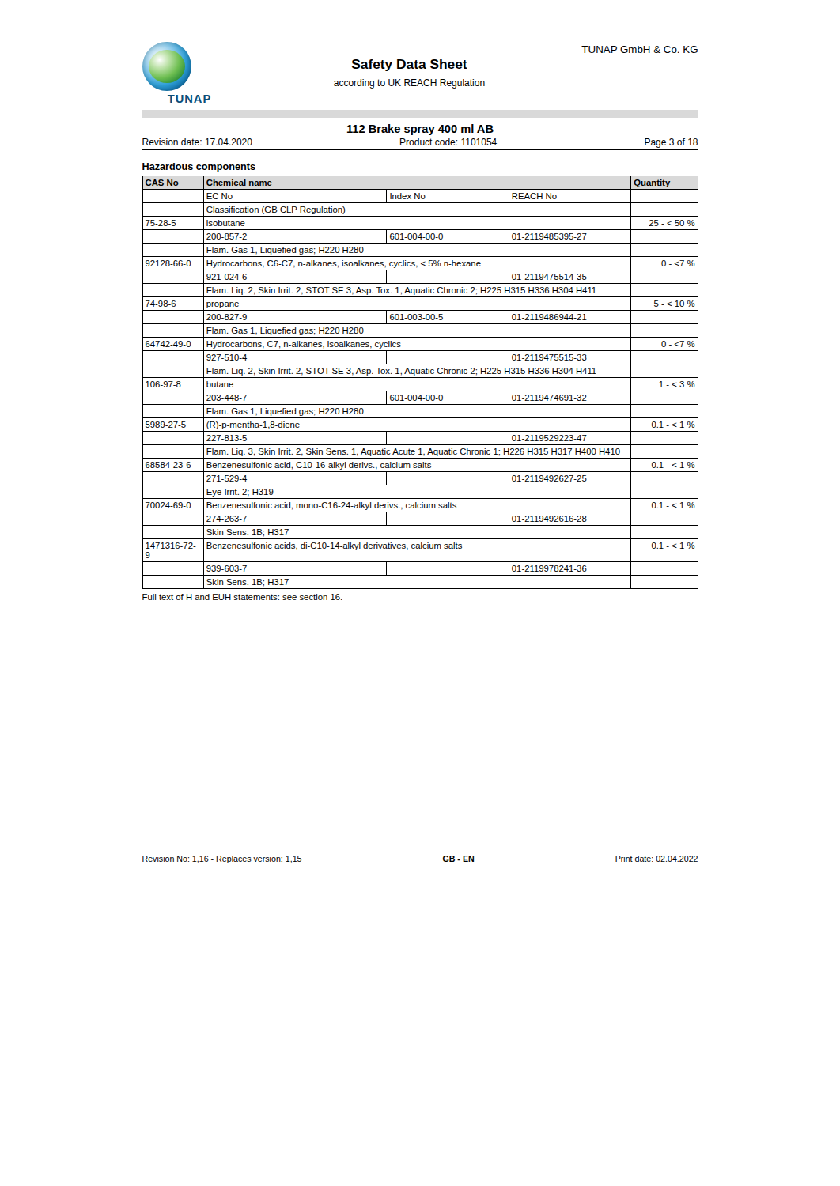TUNAP
Safety Data Sheet
according to UK REACH Regulation
TUNAP GmbH & Co. KG
112 Brake spray 400 ml AB
Revision date: 17.04.2020
Product code: 1101054
Page 3 of 18
Hazardous components
| CAS No | Chemical name | Quantity |
| --- | --- | --- |
| | EC No | Index No | REACH No | |
| | Classification (GB CLP Regulation) | |
| 75-28-5 | isobutane | 25 - < 50 % |
| | 200-857-2 | 601-004-00-0 | 01-2119485395-27 | |
| | Flam. Gas 1, Liquefied gas; H220 H280 | |
| 92128-66-0 | Hydrocarbons, C6-C7, n-alkanes, isoalkanes, cyclics, < 5% n-hexane | 0 - <7 % |
| | 921-024-6 | | 01-2119475514-35 | |
| | Flam. Liq. 2, Skin Irrit. 2, STOT SE 3, Asp. Tox. 1, Aquatic Chronic 2; H225 H315 H336 H304 H411 | |
| 74-98-6 | propane | 5 - < 10 % |
| | 200-827-9 | 601-003-00-5 | 01-2119486944-21 | |
| | Flam. Gas 1, Liquefied gas; H220 H280 | |
| 64742-49-0 | Hydrocarbons, C7, n-alkanes, isoalkanes, cyclics | 0 - <7 % |
| | 927-510-4 | | 01-2119475515-33 | |
| | Flam. Liq. 2, Skin Irrit. 2, STOT SE 3, Asp. Tox. 1, Aquatic Chronic 2; H225 H315 H336 H304 H411 | |
| 106-97-8 | butane | 1 - < 3 % |
| | 203-448-7 | 601-004-00-0 | 01-2119474691-32 | |
| | Flam. Gas 1, Liquefied gas; H220 H280 | |
| 5989-27-5 | (R)-p-mentha-1,8-diene | 0.1 - < 1 % |
| | 227-813-5 | | 01-2119529223-47 | |
| | Flam. Liq. 3, Skin Irrit. 2, Skin Sens. 1, Aquatic Acute 1, Aquatic Chronic 1; H226 H315 H317 H400 H410 | |
| 68584-23-6 | Benzenesulfonic acid, C10-16-alkyl derivs., calcium salts | 0.1 - < 1 % |
| | 271-529-4 | | 01-2119492627-25 | |
| | Eye Irrit. 2; H319 | |
| 70024-69-0 | Benzenesulfonic acid, mono-C16-24-alkyl derivs., calcium salts | 0.1 - < 1 % |
| | 274-263-7 | | 01-2119492616-28 | |
| | Skin Sens. 1B; H317 | |
| 1471316-72-9 | Benzenesulfonic acids, di-C10-14-alkyl derivatives, calcium salts | 0.1 - < 1 % |
| | 939-603-7 | | 01-2119978241-36 | |
| | Skin Sens. 1B; H317 | |
Full text of H and EUH statements: see section 16.
Revision No: 1,16 - Replaces version: 1,15
GB - EN
Print date: 02.04.2022